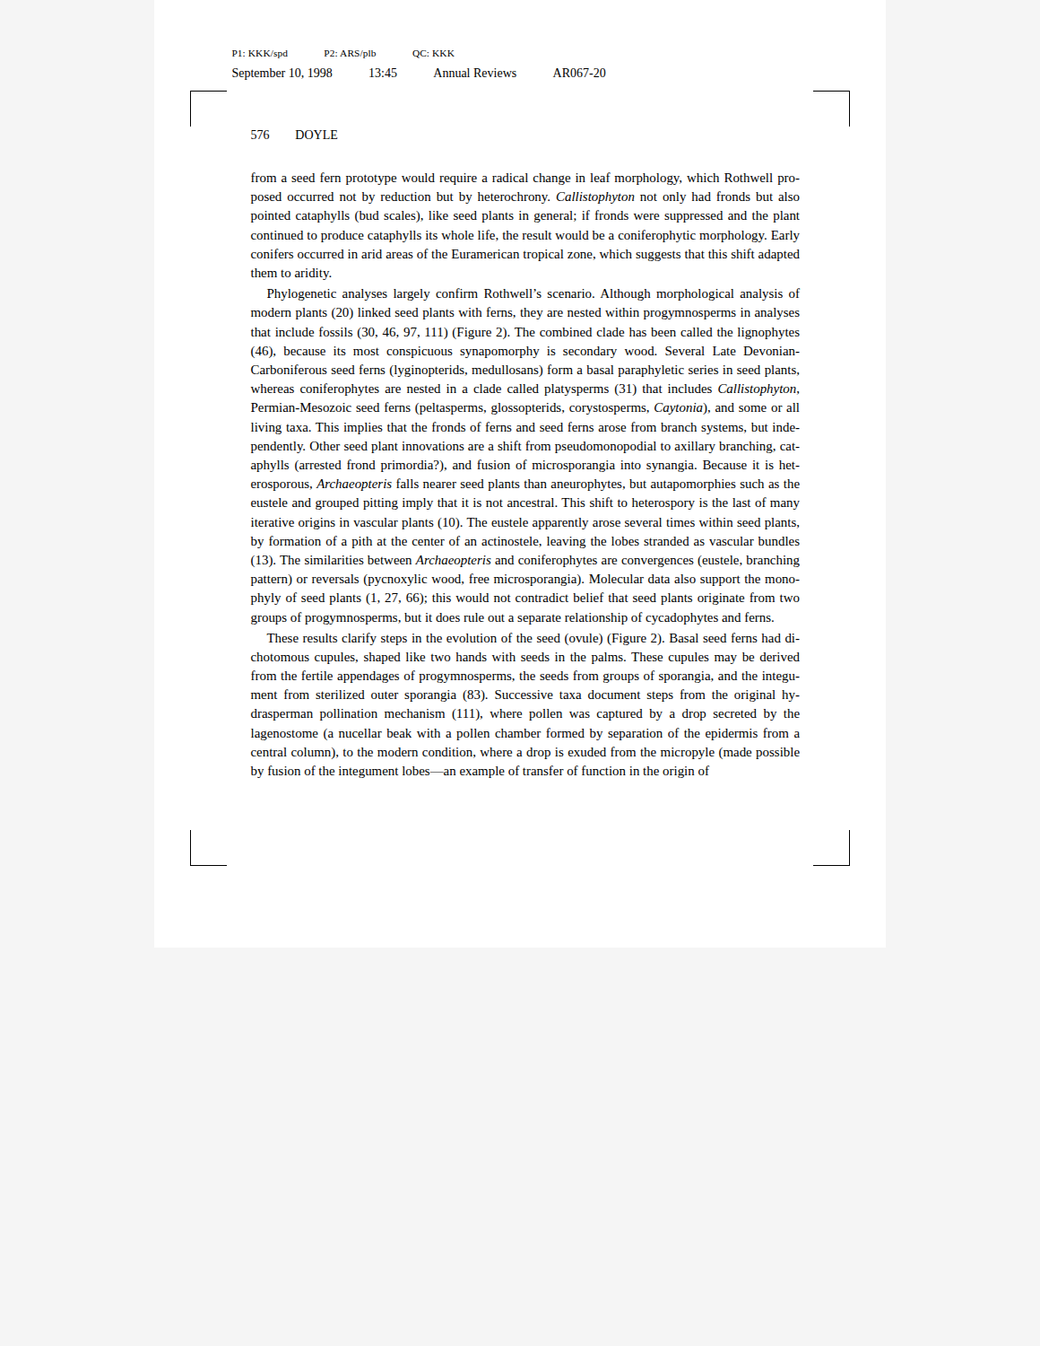P1: KKK/spd P2: ARS/plb QC: KKK
September 10, 1998 13:45 Annual Reviews AR067-20
576 DOYLE
from a seed fern prototype would require a radical change in leaf morphology, which Rothwell proposed occurred not by reduction but by heterochrony. Callistophyton not only had fronds but also pointed cataphylls (bud scales), like seed plants in general; if fronds were suppressed and the plant continued to produce cataphylls its whole life, the result would be a coniferophytic morphology. Early conifers occurred in arid areas of the Euramerican tropical zone, which suggests that this shift adapted them to aridity.
Phylogenetic analyses largely confirm Rothwell’s scenario. Although morphological analysis of modern plants (20) linked seed plants with ferns, they are nested within progymnosperms in analyses that include fossils (30, 46, 97, 111) (Figure 2). The combined clade has been called the lignophytes (46), because its most conspicuous synapomorphy is secondary wood. Several Late Devonian-Carboniferous seed ferns (lyginopterids, medullosans) form a basal paraphyletic series in seed plants, whereas coniferophytes are nested in a clade called platysperms (31) that includes Callistophyton, Permian-Mesozoic seed ferns (peltasperms, glossopterids, corystosperms, Caytonia), and some or all living taxa. This implies that the fronds of ferns and seed ferns arose from branch systems, but independently. Other seed plant innovations are a shift from pseudomonopodial to axillary branching, cataphylls (arrested frond primordia?), and fusion of microsporangia into synangia. Because it is heterosporous, Archaeopteris falls nearer seed plants than aneurophytes, but autapomorphies such as the eustele and grouped pitting imply that it is not ancestral. This shift to heterospory is the last of many iterative origins in vascular plants (10). The eustele apparently arose several times within seed plants, by formation of a pith at the center of an actinostele, leaving the lobes stranded as vascular bundles (13). The similarities between Archaeopteris and coniferophytes are convergences (eustele, branching pattern) or reversals (pycnoxylic wood, free microsporangia). Molecular data also support the monophyly of seed plants (1, 27, 66); this would not contradict belief that seed plants originate from two groups of progymnosperms, but it does rule out a separate relationship of cycadophytes and ferns.
These results clarify steps in the evolution of the seed (ovule) (Figure 2). Basal seed ferns had dichotomous cupules, shaped like two hands with seeds in the palms. These cupules may be derived from the fertile appendages of progymnosperms, the seeds from groups of sporangia, and the integument from sterilized outer sporangia (83). Successive taxa document steps from the original hydrasperman pollination mechanism (111), where pollen was captured by a drop secreted by the lagenostome (a nucellar beak with a pollen chamber formed by separation of the epidermis from a central column), to the modern condition, where a drop is exuded from the micropyle (made possible by fusion of the integument lobes—an example of transfer of function in the origin of